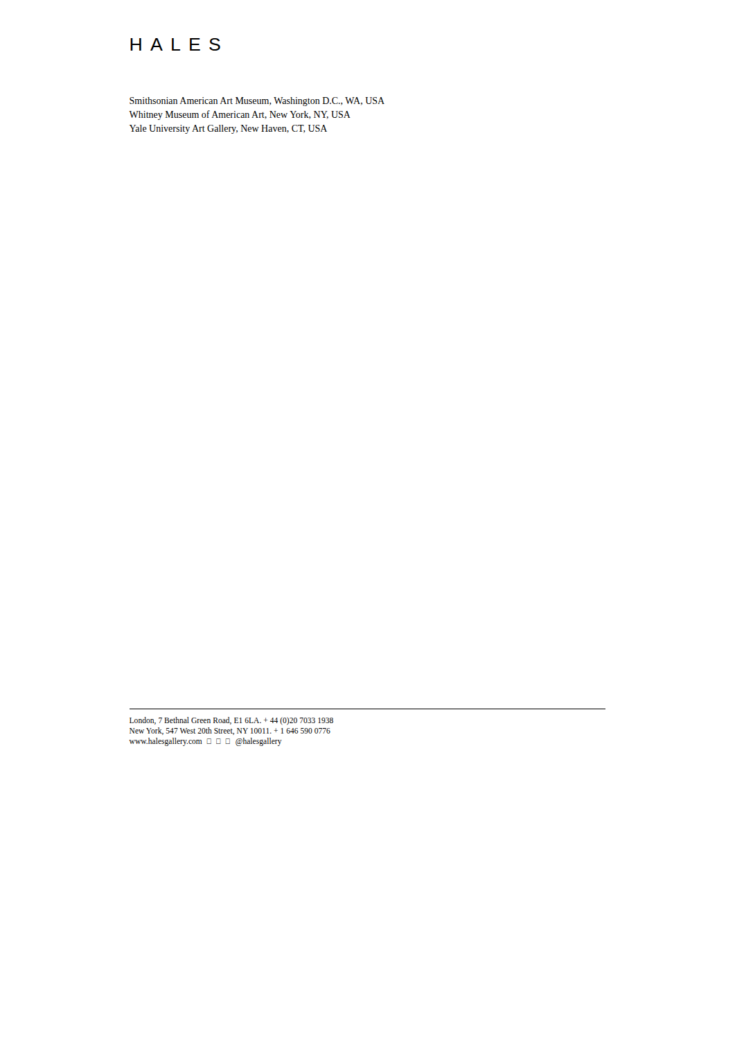HALES
Smithsonian American Art Museum, Washington D.C., WA, USA
Whitney Museum of American Art, New York, NY, USA
Yale University Art Gallery, New Haven, CT, USA
London, 7 Bethnal Green Road, E1 6LA. + 44 (0)20 7033 1938
New York, 547 West 20th Street, NY 10011. + 1 646 590 0776
www.halesgallery.com    @halesgallery